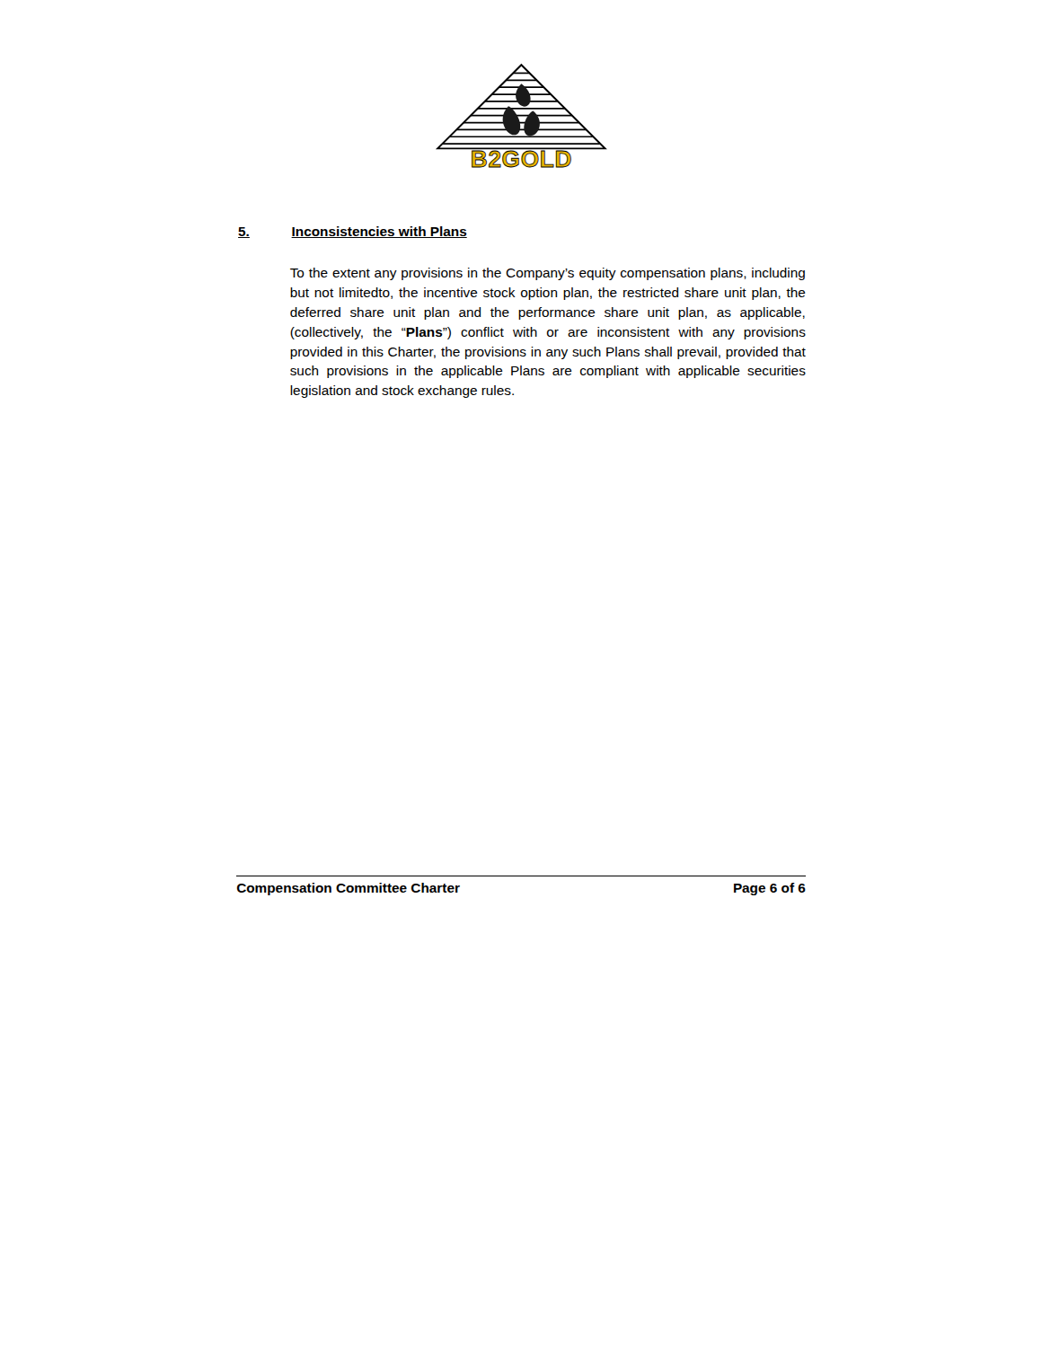B2Gold B2GOLD
5.
Inconsistencies with Plans
To the extent any provisions in the Company’s equity compensation plans, including but not limitedto, the incentive stock option plan, the restricted share unit plan, the deferred share unit plan and the performance share unit plan, as applicable, (collectively, the “Plans”) conflict with or are inconsistent with any provisions provided in this Charter, the provisions in any such Plans shall prevail, provided that such provisions in the applicable Plans are compliant with applicable securities legislation and stock exchange rules.
Compensation Committee Charter Page 6 of 6